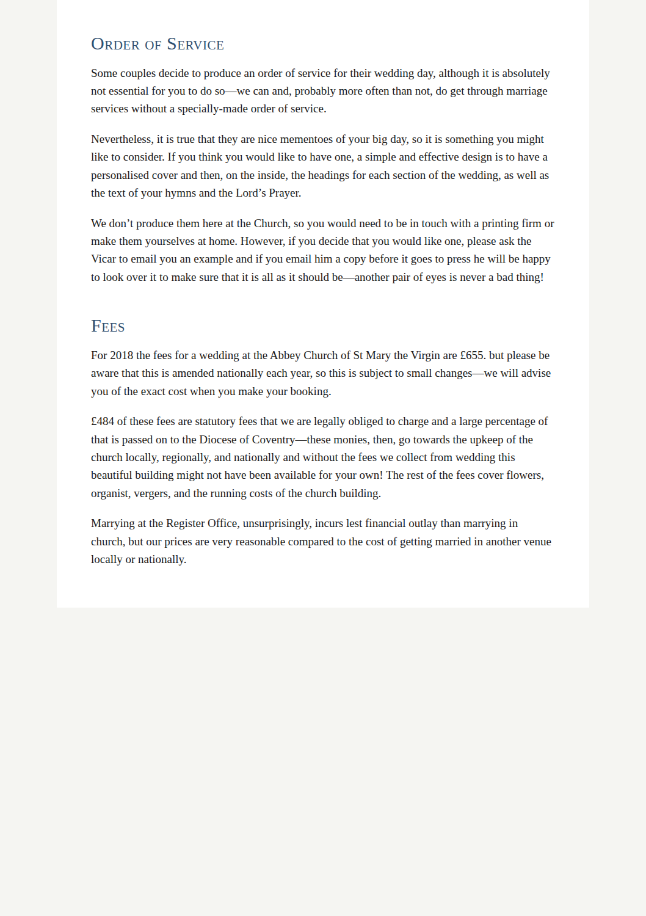Order of Service
Some couples decide to produce an order of service for their wedding day, although it is absolutely not essential for you to do so—we can and, probably more often than not, do get through marriage services without a specially-made order of service.
Nevertheless, it is true that they are nice mementoes of your big day, so it is something you might like to consider. If you think you would like to have one, a simple and effective design is to have a personalised cover and then, on the inside, the headings for each section of the wedding, as well as the text of your hymns and the Lord’s Prayer.
We don’t produce them here at the Church, so you would need to be in touch with a printing firm or make them yourselves at home. However, if you decide that you would like one, please ask the Vicar to email you an example and if you email him a copy before it goes to press he will be happy to look over it to make sure that it is all as it should be—another pair of eyes is never a bad thing!
Fees
For 2018 the fees for a wedding at the Abbey Church of St Mary the Virgin are £655. but please be aware that this is amended nationally each year, so this is subject to small changes—we will advise you of the exact cost when you make your booking.
£484 of these fees are statutory fees that we are legally obliged to charge and a large percentage of that is passed on to the Diocese of Coventry—these monies, then, go towards the upkeep of the church locally, regionally, and nationally and without the fees we collect from wedding this beautiful building might not have been available for your own! The rest of the fees cover flowers, organist, vergers, and the running costs of the church building.
Marrying at the Register Office, unsurprisingly, incurs lest financial outlay than marrying in church, but our prices are very reasonable compared to the cost of getting married in another venue locally or nationally.